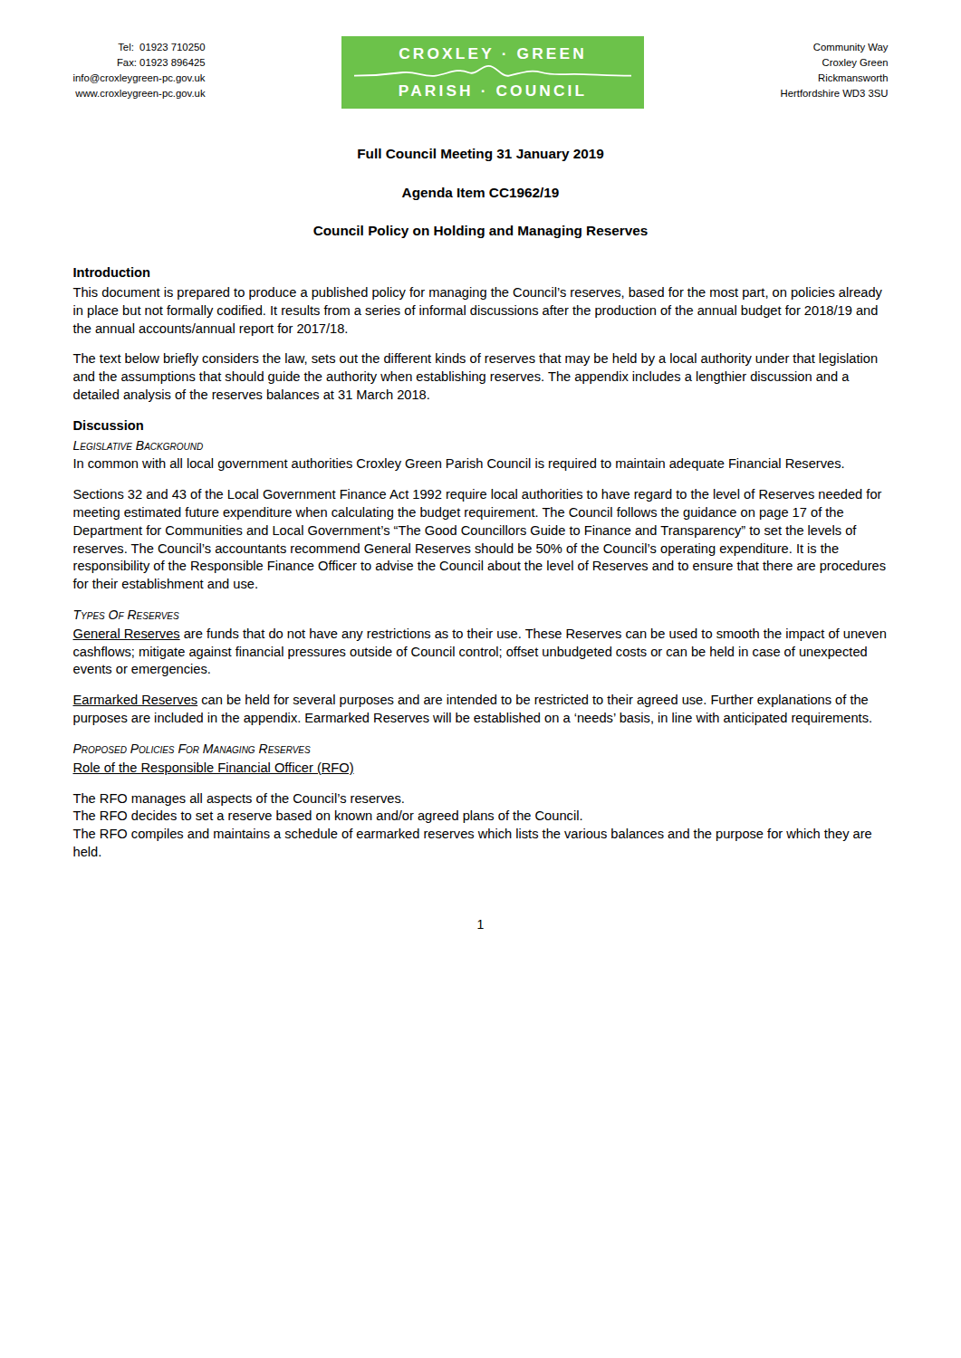Tel: 01923 710250
Fax: 01923 896425
info@croxleygreen-pc.gov.uk
www.croxleygreen-pc.gov.uk
CROXLEY · GREEN
PARISH · COUNCIL
Community Way
Croxley Green
Rickmansworth
Hertfordshire WD3 3SU
Full Council Meeting 31 January 2019
Agenda Item CC1962/19
Council Policy on Holding and Managing Reserves
Introduction
This document is prepared to produce a published policy for managing the Council’s reserves, based for the most part, on policies already in place but not formally codified. It results from a series of informal discussions after the production of the annual budget for 2018/19 and the annual accounts/annual report for 2017/18.
The text below briefly considers the law, sets out the different kinds of reserves that may be held by a local authority under that legislation and the assumptions that should guide the authority when establishing reserves. The appendix includes a lengthier discussion and a detailed analysis of the reserves balances at 31 March 2018.
Discussion
Legislative Background
In common with all local government authorities Croxley Green Parish Council is required to maintain adequate Financial Reserves.
Sections 32 and 43 of the Local Government Finance Act 1992 require local authorities to have regard to the level of Reserves needed for meeting estimated future expenditure when calculating the budget requirement. The Council follows the guidance on page 17 of the Department for Communities and Local Government’s “The Good Councillors Guide to Finance and Transparency” to set the levels of reserves. The Council’s accountants recommend General Reserves should be 50% of the Council’s operating expenditure. It is the responsibility of the Responsible Finance Officer to advise the Council about the level of Reserves and to ensure that there are procedures for their establishment and use.
Types Of Reserves
General Reserves are funds that do not have any restrictions as to their use. These Reserves can be used to smooth the impact of uneven cashflows; mitigate against financial pressures outside of Council control; offset unbudgeted costs or can be held in case of unexpected events or emergencies.
Earmarked Reserves can be held for several purposes and are intended to be restricted to their agreed use. Further explanations of the purposes are included in the appendix. Earmarked Reserves will be established on a ‘needs’ basis, in line with anticipated requirements.
Proposed Policies For Managing Reserves
Role of the Responsible Financial Officer (RFO)
The RFO manages all aspects of the Council’s reserves.
The RFO decides to set a reserve based on known and/or agreed plans of the Council.
The RFO compiles and maintains a schedule of earmarked reserves which lists the various balances and the purpose for which they are held.
1